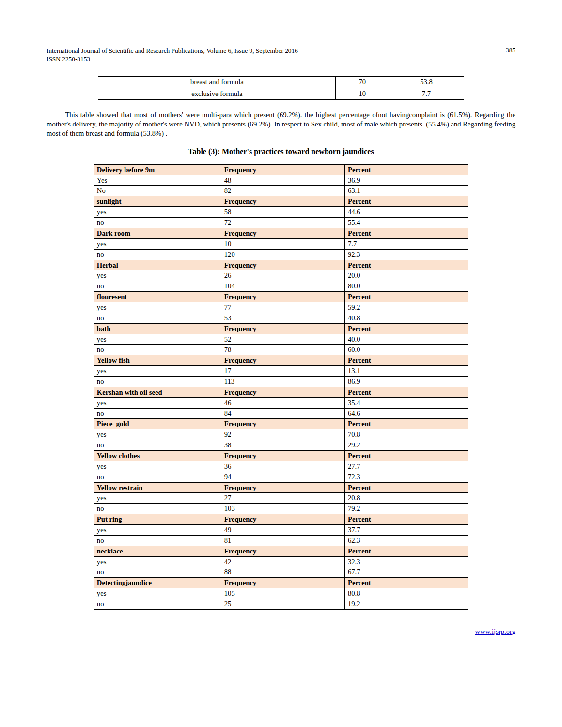International Journal of Scientific and Research Publications, Volume 6, Issue 9, September 2016
ISSN 2250-3153
385
| breast and formula | 70 | 53.8 |
| exclusive formula | 10 | 7.7 |
This table showed that most of mothers' were multi-para which present (69.2%). the highest percentage ofnot havingcomplaint is (61.5%). Regarding the mother's delivery, the majority of mother's were NVD, which presents (69.2%). In respect to Sex child, most of male which presents (55.4%) and Regarding feeding most of them breast and formula (53.8%) .
Table (3): Mother's practices toward newborn jaundices
| Delivery before 9m | Frequency | Percent |
| Yes | 48 | 36.9 |
| No | 82 | 63.1 |
| sunlight | Frequency | Percent |
| yes | 58 | 44.6 |
| no | 72 | 55.4 |
| Dark room | Frequency | Percent |
| yes | 10 | 7.7 |
| no | 120 | 92.3 |
| Herbal | Frequency | Percent |
| yes | 26 | 20.0 |
| no | 104 | 80.0 |
| flouresent | Frequency | Percent |
| yes | 77 | 59.2 |
| no | 53 | 40.8 |
| bath | Frequency | Percent |
| yes | 52 | 40.0 |
| no | 78 | 60.0 |
| Yellow fish | Frequency | Percent |
| yes | 17 | 13.1 |
| no | 113 | 86.9 |
| Kershan with oil seed | Frequency | Percent |
| yes | 46 | 35.4 |
| no | 84 | 64.6 |
| Piece gold | Frequency | Percent |
| yes | 92 | 70.8 |
| no | 38 | 29.2 |
| Yellow clothes | Frequency | Percent |
| yes | 36 | 27.7 |
| no | 94 | 72.3 |
| Yellow restrain | Frequency | Percent |
| yes | 27 | 20.8 |
| no | 103 | 79.2 |
| Put ring | Frequency | Percent |
| yes | 49 | 37.7 |
| no | 81 | 62.3 |
| necklace | Frequency | Percent |
| yes | 42 | 32.3 |
| no | 88 | 67.7 |
| Detecting jaundice | Frequency | Percent |
| yes | 105 | 80.8 |
| no | 25 | 19.2 |
www.ijsrp.org